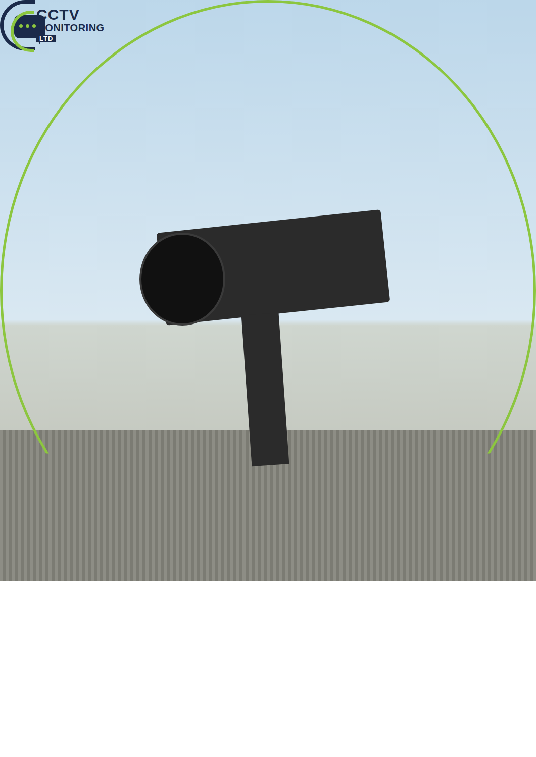CONSULTATION
Benefit from our 20 years experience
CCTV Monitoring Ltd was formed to resolve the problems caused by opportunistic and professional theft from construction sites by using cost effective, technologically based CCTV alternatives to manned guards.
Since then, CCTV Monitoring Limited has grown to become one of the most respected construction site CCTV installation and monitoring businesses in the UK. Our honest, reliable and efficient approach has been proven on some of the most prestigious building sites for the biggest names in a variety of industries.
Unit 1a, Emley Business Park
Leys Lane, Emley, Huddersfield, HD8 9QY
T 01924 849 319 | E admin@cctvmon.com | W www.cctvmon.com
CCTV
MONITORING
LTD